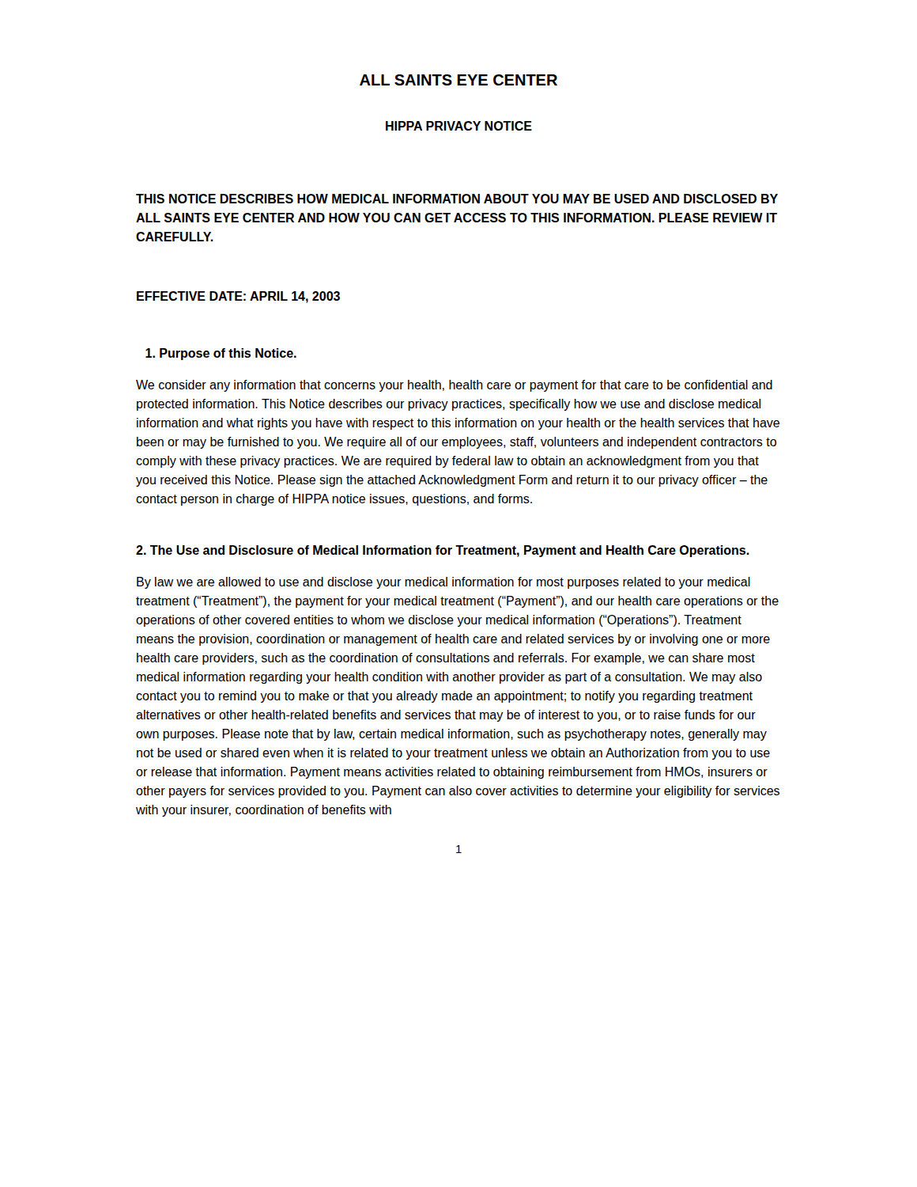ALL SAINTS EYE CENTER
HIPPA PRIVACY NOTICE
THIS NOTICE DESCRIBES HOW MEDICAL INFORMATION ABOUT YOU MAY BE USED AND DISCLOSED BY ALL SAINTS EYE CENTER AND HOW YOU CAN GET ACCESS TO THIS INFORMATION. PLEASE REVIEW IT CAREFULLY.
EFFECTIVE DATE: APRIL 14, 2003
1. Purpose of this Notice.
We consider any information that concerns your health, health care or payment for that care to be confidential and protected information. This Notice describes our privacy practices, specifically how we use and disclose medical information and what rights you have with respect to this information on your health or the health services that have been or may be furnished to you. We require all of our employees, staff, volunteers and independent contractors to comply with these privacy practices. We are required by federal law to obtain an acknowledgment from you that you received this Notice. Please sign the attached Acknowledgment Form and return it to our privacy officer – the contact person in charge of HIPPA notice issues, questions, and forms.
2. The Use and Disclosure of Medical Information for Treatment, Payment and Health Care Operations.
By law we are allowed to use and disclose your medical information for most purposes related to your medical treatment (“Treatment”), the payment for your medical treatment (“Payment”), and our health care operations or the operations of other covered entities to whom we disclose your medical information (“Operations”). Treatment means the provision, coordination or management of health care and related services by or involving one or more health care providers, such as the coordination of consultations and referrals. For example, we can share most medical information regarding your health condition with another provider as part of a consultation. We may also contact you to remind you to make or that you already made an appointment; to notify you regarding treatment alternatives or other health-related benefits and services that may be of interest to you, or to raise funds for our own purposes. Please note that by law, certain medical information, such as psychotherapy notes, generally may not be used or shared even when it is related to your treatment unless we obtain an Authorization from you to use or release that information. Payment means activities related to obtaining reimbursement from HMOs, insurers or other payers for services provided to you. Payment can also cover activities to determine your eligibility for services with your insurer, coordination of benefits with
1